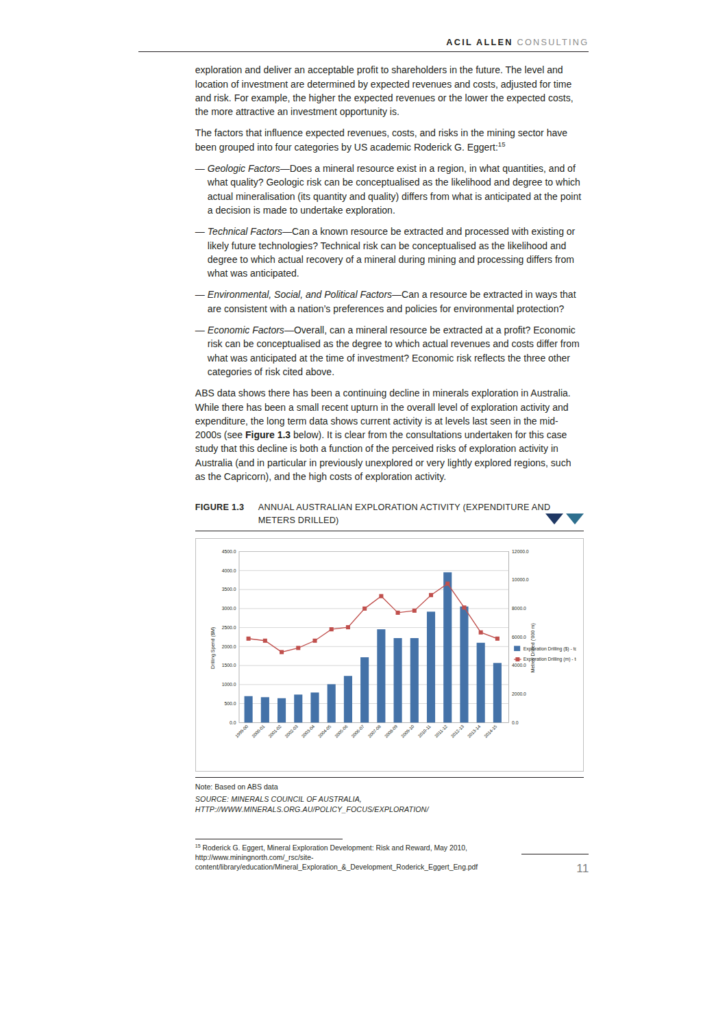ACIL ALLEN CONSULTING
exploration and deliver an acceptable profit to shareholders in the future. The level and location of investment are determined by expected revenues and costs, adjusted for time and risk. For example, the higher the expected revenues or the lower the expected costs, the more attractive an investment opportunity is.
The factors that influence expected revenues, costs, and risks in the mining sector have been grouped into four categories by US academic Roderick G. Eggert:15
Geologic Factors—Does a mineral resource exist in a region, in what quantities, and of what quality? Geologic risk can be conceptualised as the likelihood and degree to which actual mineralisation (its quantity and quality) differs from what is anticipated at the point a decision is made to undertake exploration.
Technical Factors—Can a known resource be extracted and processed with existing or likely future technologies? Technical risk can be conceptualised as the likelihood and degree to which actual recovery of a mineral during mining and processing differs from what was anticipated.
Environmental, Social, and Political Factors—Can a resource be extracted in ways that are consistent with a nation’s preferences and policies for environmental protection?
Economic Factors—Overall, can a mineral resource be extracted at a profit? Economic risk can be conceptualised as the degree to which actual revenues and costs differ from what was anticipated at the time of investment? Economic risk reflects the three other categories of risk cited above.
ABS data shows there has been a continuing decline in minerals exploration in Australia. While there has been a small recent upturn in the overall level of exploration activity and expenditure, the long term data shows current activity is at levels last seen in the mid-2000s (see Figure 1.3 below). It is clear from the consultations undertaken for this case study that this decline is both a function of the perceived risks of exploration activity in Australia (and in particular in previously unexplored or very lightly explored regions, such as the Capricorn), and the high costs of exploration activity.
FIGURE 1.3 Annual Australian exploration activity (expenditure and meters drilled)
4500.0 4000.0 3500.0 3000.0 2500.0 2000.0 1500.0 1000.0 500.0 0.0 12000.0 10000.0 8000.0 6000.0 4000.0 2000.0 0.0 Drilling Spend ($M) Metres Drilled ('000 m) 1999-00 2000-01 2001-02 2002-03 2003-04 2004-05 2005-06 2006-07 2007-08 2008-09 2009-10 2010-11 2011-12 2012-13 2013-14 2014-15 Exploration Drilling ($) - total Exploration Drilling (m) - total
Note: Based on ABS data
Source: Minerals Council of Australia, http://www.minerals.org.au/policy_focus/exploration/
15 Roderick G. Eggert, Mineral Exploration Development: Risk and Reward, May 2010, http://www.miningnorth.com/_rsc/site-content/library/education/Mineral_Exploration_&_Development_Roderick_Eggert_Eng.pdf
11